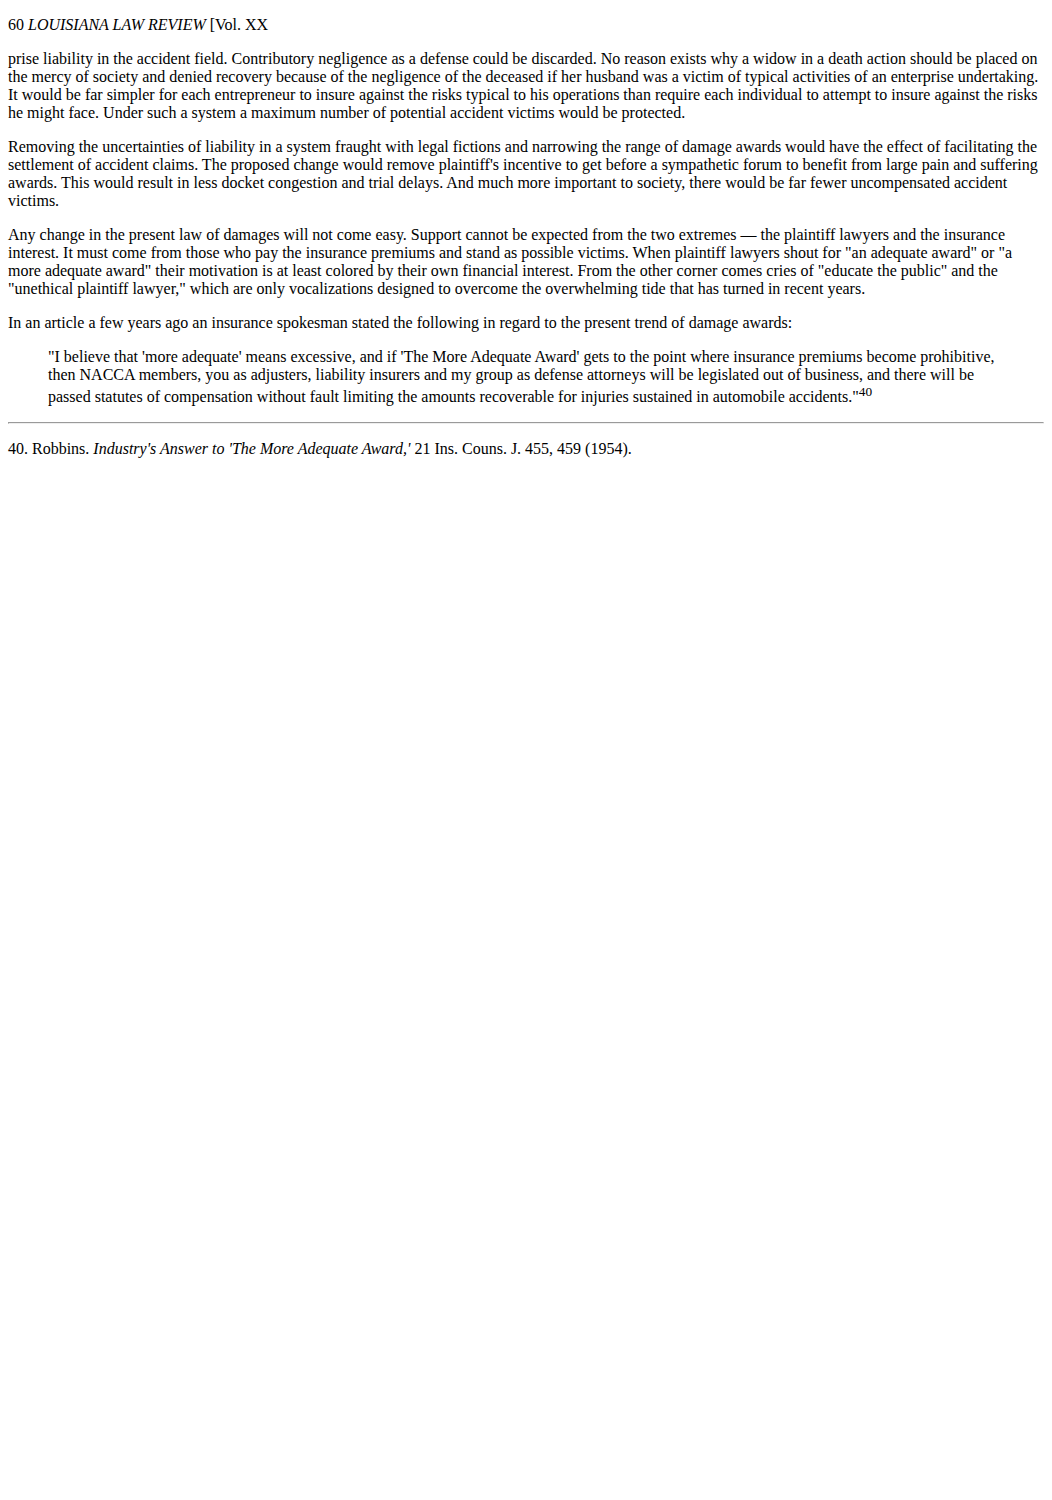60 LOUISIANA LAW REVIEW [Vol. XX
prise liability in the accident field. Contributory negligence as a defense could be discarded. No reason exists why a widow in a death action should be placed on the mercy of society and denied recovery because of the negligence of the deceased if her husband was a victim of typical activities of an enterprise undertaking. It would be far simpler for each entrepreneur to insure against the risks typical to his operations than require each individual to attempt to insure against the risks he might face. Under such a system a maximum number of potential accident victims would be protected.
Removing the uncertainties of liability in a system fraught with legal fictions and narrowing the range of damage awards would have the effect of facilitating the settlement of accident claims. The proposed change would remove plaintiff's incentive to get before a sympathetic forum to benefit from large pain and suffering awards. This would result in less docket congestion and trial delays. And much more important to society, there would be far fewer uncompensated accident victims.
Any change in the present law of damages will not come easy. Support cannot be expected from the two extremes — the plaintiff lawyers and the insurance interest. It must come from those who pay the insurance premiums and stand as possible victims. When plaintiff lawyers shout for "an adequate award" or "a more adequate award" their motivation is at least colored by their own financial interest. From the other corner comes cries of "educate the public" and the "unethical plaintiff lawyer," which are only vocalizations designed to overcome the overwhelming tide that has turned in recent years.
In an article a few years ago an insurance spokesman stated the following in regard to the present trend of damage awards:
"I believe that 'more adequate' means excessive, and if 'The More Adequate Award' gets to the point where insurance premiums become prohibitive, then NACCA members, you as adjusters, liability insurers and my group as defense attorneys will be legislated out of business, and there will be passed statutes of compensation without fault limiting the amounts recoverable for injuries sustained in automobile accidents."40
40. Robbins. Industry's Answer to 'The More Adequate Award,' 21 Ins. Couns. J. 455, 459 (1954).